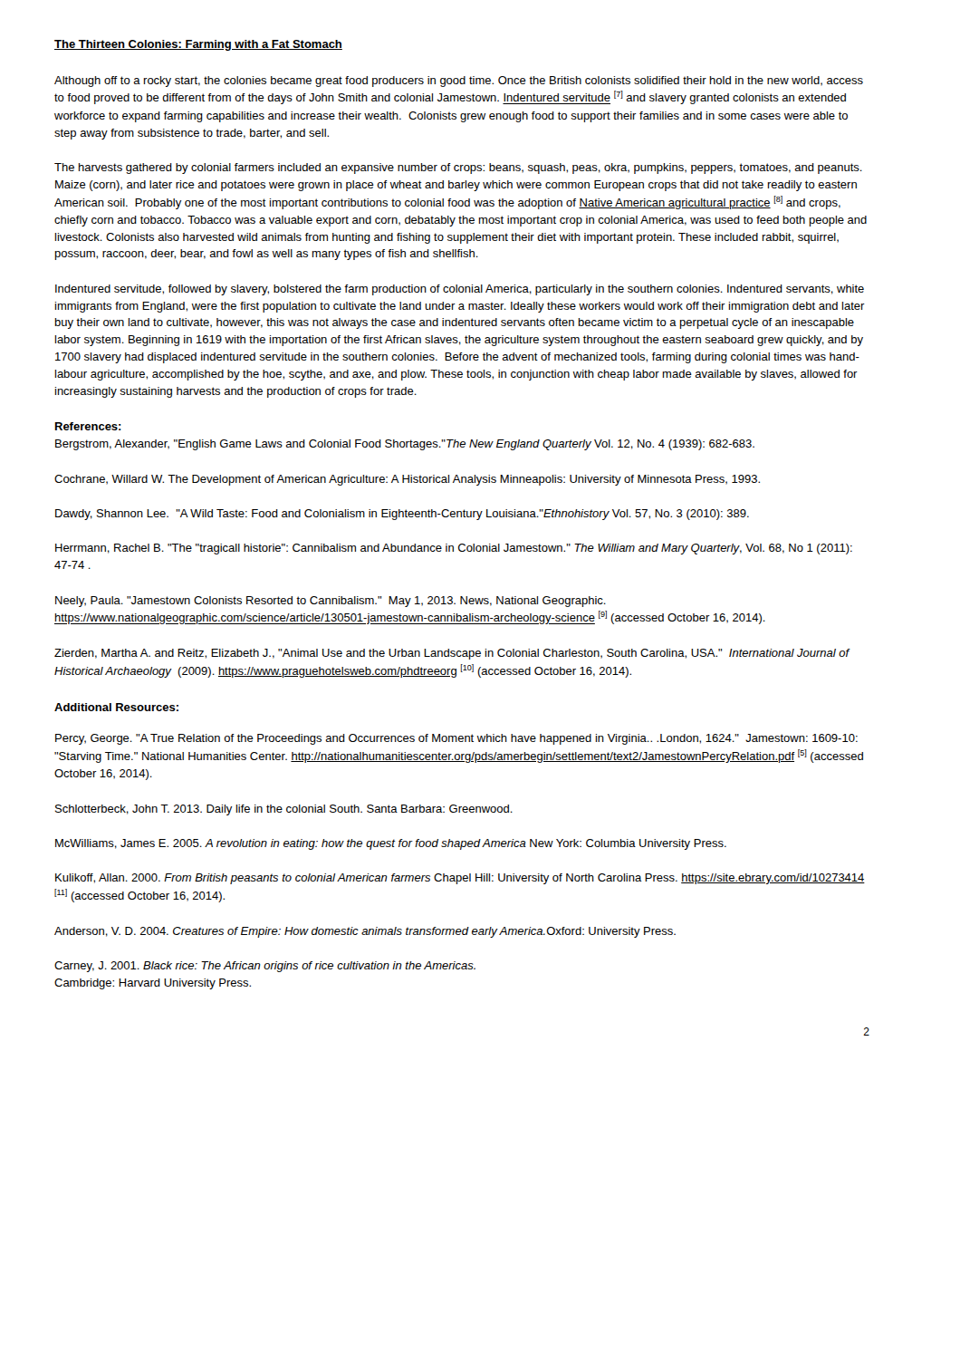The Thirteen Colonies: Farming with a Fat Stomach
Although off to a rocky start, the colonies became great food producers in good time. Once the British colonists solidified their hold in the new world, access to food proved to be different from of the days of John Smith and colonial Jamestown. Indentured servitude [7] and slavery granted colonists an extended workforce to expand farming capabilities and increase their wealth. Colonists grew enough food to support their families and in some cases were able to step away from subsistence to trade, barter, and sell.
The harvests gathered by colonial farmers included an expansive number of crops: beans, squash, peas, okra, pumpkins, peppers, tomatoes, and peanuts. Maize (corn), and later rice and potatoes were grown in place of wheat and barley which were common European crops that did not take readily to eastern American soil. Probably one of the most important contributions to colonial food was the adoption of Native American agricultural practice [8] and crops, chiefly corn and tobacco. Tobacco was a valuable export and corn, debatably the most important crop in colonial America, was used to feed both people and livestock. Colonists also harvested wild animals from hunting and fishing to supplement their diet with important protein. These included rabbit, squirrel, possum, raccoon, deer, bear, and fowl as well as many types of fish and shellfish.
Indentured servitude, followed by slavery, bolstered the farm production of colonial America, particularly in the southern colonies. Indentured servants, white immigrants from England, were the first population to cultivate the land under a master. Ideally these workers would work off their immigration debt and later buy their own land to cultivate, however, this was not always the case and indentured servants often became victim to a perpetual cycle of an inescapable labor system. Beginning in 1619 with the importation of the first African slaves, the agriculture system throughout the eastern seaboard grew quickly, and by 1700 slavery had displaced indentured servitude in the southern colonies. Before the advent of mechanized tools, farming during colonial times was hand-labour agriculture, accomplished by the hoe, scythe, and axe, and plow. These tools, in conjunction with cheap labor made available by slaves, allowed for increasingly sustaining harvests and the production of crops for trade.
References:
Bergstrom, Alexander, "English Game Laws and Colonial Food Shortages."The New England Quarterly Vol. 12, No. 4 (1939): 682-683.
Cochrane, Willard W. The Development of American Agriculture: A Historical Analysis Minneapolis: University of Minnesota Press, 1993.
Dawdy, Shannon Lee. "A Wild Taste: Food and Colonialism in Eighteenth-Century Louisiana."Ethnohistory Vol. 57, No. 3 (2010): 389.
Herrmann, Rachel B. "The "tragicall historie": Cannibalism and Abundance in Colonial Jamestown." The William and Mary Quarterly, Vol. 68, No 1 (2011): 47-74 .
Neely, Paula. "Jamestown Colonists Resorted to Cannibalism." May 1, 2013. News, National Geographic. https://www.nationalgeographic.com/science/article/130501-jamestown-cannibalism-archeology-science [9] (accessed October 16, 2014).
Zierden, Martha A. and Reitz, Elizabeth J., "Animal Use and the Urban Landscape in Colonial Charleston, South Carolina, USA." International Journal of Historical Archaeology (2009). https://www.praguehotelsweb.com/phdtreeorg [10] (accessed October 16, 2014).
Additional Resources:
Percy, George. "A True Relation of the Proceedings and Occurrences of Moment which have happened in Virginia.. .London, 1624." Jamestown: 1609-10: "Starving Time." National Humanities Center. http://nationalhumanitiescenter.org/pds/amerbegin/settlement/text2/JamestownPercyRelation.pdf [5] (accessed October 16, 2014).
Schlotterbeck, John T. 2013. Daily life in the colonial South. Santa Barbara: Greenwood.
McWilliams, James E. 2005. A revolution in eating: how the quest for food shaped America New York: Columbia University Press.
Kulikoff, Allan. 2000. From British peasants to colonial American farmers Chapel Hill: University of North Carolina Press. https://site.ebrary.com/id/10273414 [11] (accessed October 16, 2014).
Anderson, V. D. 2004. Creatures of Empire: How domestic animals transformed early America. Oxford: University Press.
Carney, J. 2001. Black rice: The African origins of rice cultivation in the Americas.
Cambridge: Harvard University Press.
2